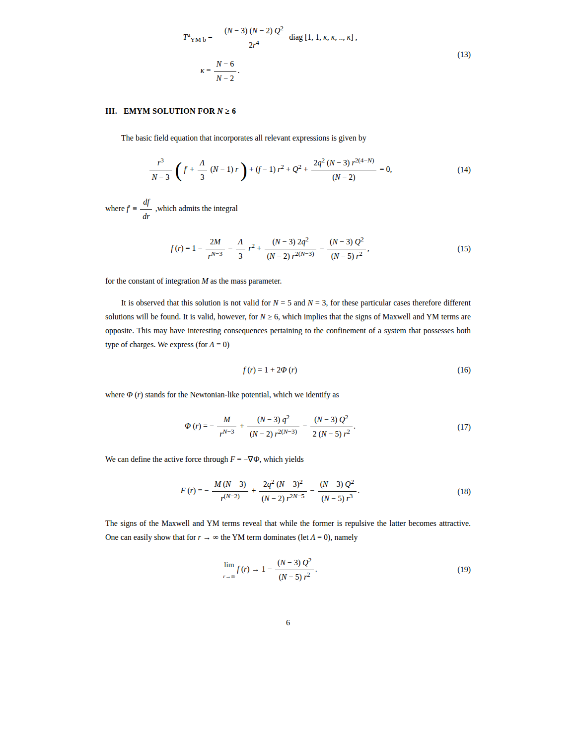TaYM b = − (N − 3) (N − 2) Q2 2r4 diag [1, 1, κ, κ, .., κ] ,
κ = N − 6 N − 2 .
(13)
III. EMYM SOLUTION FOR N ≥ 6
The basic field equation that incorporates all relevant expressions is given by
r3 N − 3 ( f′ + Λ 3 (N − 1) r ) + (f − 1) r2 + Q2 + 2q2 (N − 3) r2(4−N) (N − 2) = 0,
(14)
where f′ ≡ df dr ,which admits the integral
f (r) = 1 − 2M rN−3 − Λ 3 r2 + (N − 3) 2q2 (N − 2) r2(N−3) − (N − 3) Q2 (N − 5) r2 ,
(15)
for the constant of integration M as the mass parameter.
It is observed that this solution is not valid for N = 5 and N = 3, for these particular cases therefore different solutions will be found. It is valid, however, for N ≥ 6, which implies that the signs of Maxwell and YM terms are opposite. This may have interesting consequences pertaining to the confinement of a system that possesses both type of charges. We express (for Λ = 0)
f (r) = 1 + 2Φ (r)
(16)
where Φ (r) stands for the Newtonian-like potential, which we identify as
Φ (r) = − M rN−3 + (N − 3) q2 (N − 2) r2(N−3) − (N − 3) Q2 2 (N − 5) r2 .
(17)
We can define the active force through F = −∇Φ, which yields
F (r) = − M (N − 3) r(N−2) + 2q2 (N − 3)2 (N − 2) r2N−5 − (N − 3) Q2 (N − 5) r3 .
(18)
The signs of the Maxwell and YM terms reveal that while the former is repulsive the latter becomes attractive. One can easily show that for r → ∞ the YM term dominates (let Λ = 0), namely
lim r→∞ f (r) → 1 − (N − 3) Q2 (N − 5) r2 .
(19)
6